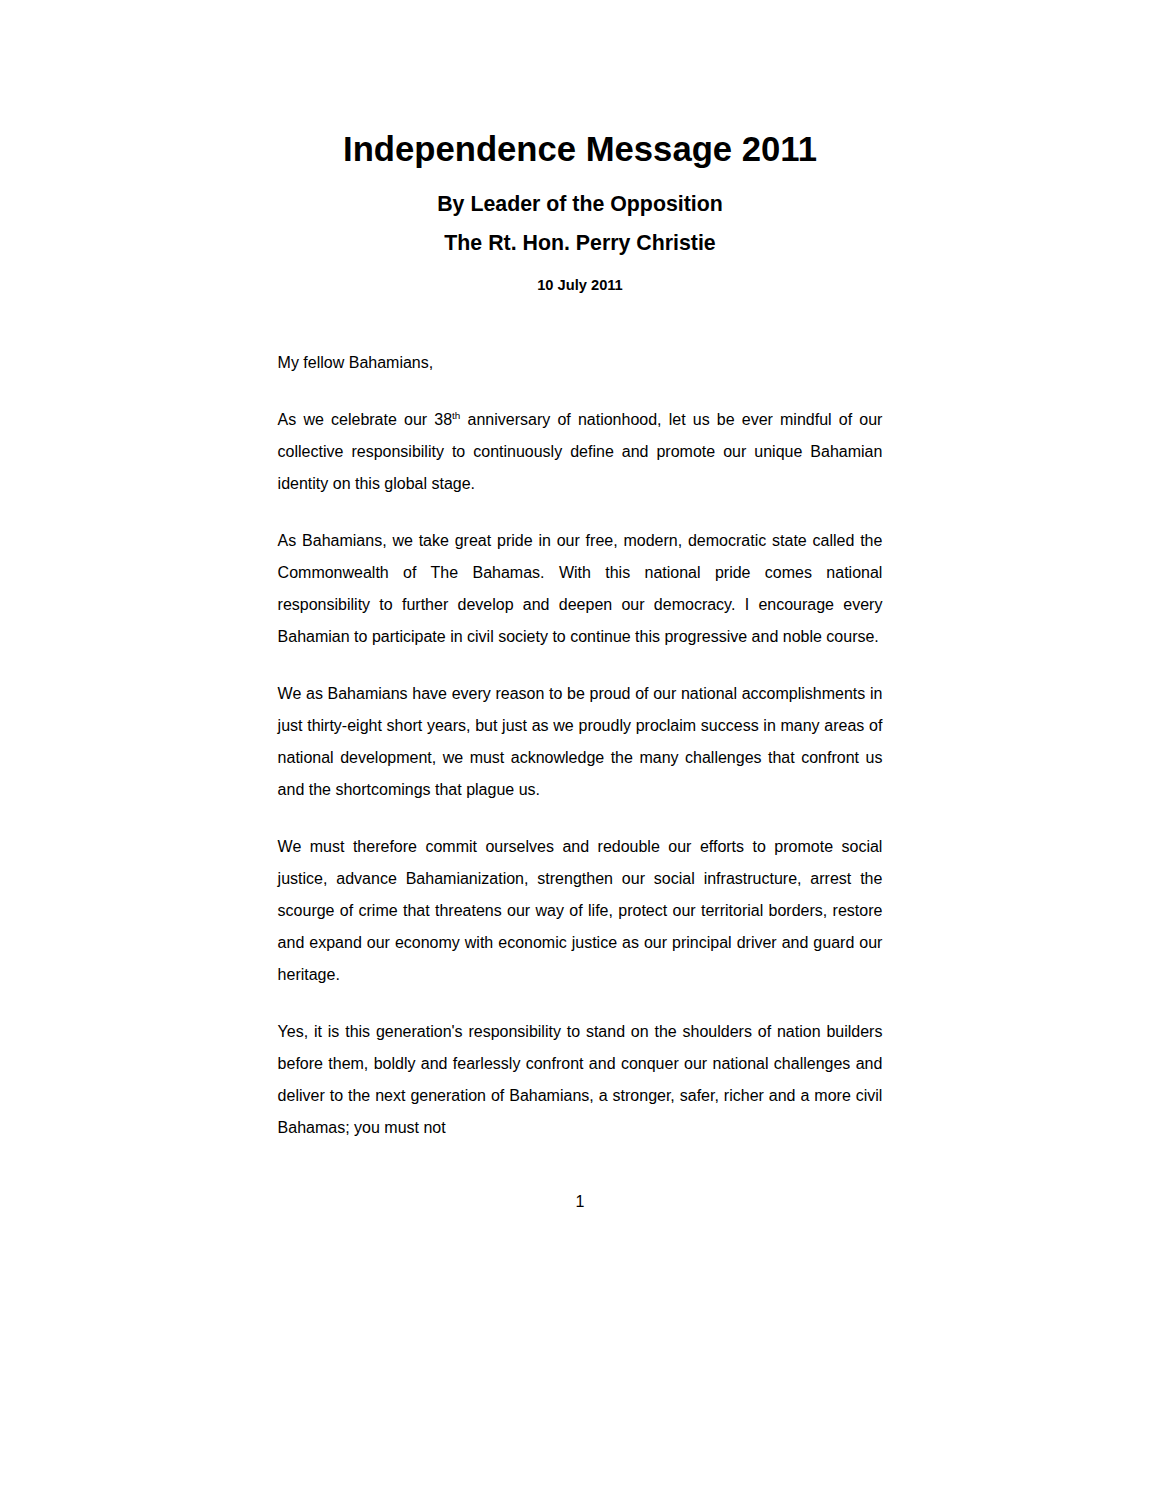Independence Message 2011
By Leader of the Opposition
The Rt. Hon. Perry Christie
10 July 2011
My fellow Bahamians,
As we celebrate our 38th anniversary of nationhood, let us be ever mindful of our collective responsibility to continuously define and promote our unique Bahamian identity on this global stage.
As Bahamians, we take great pride in our free, modern, democratic state called the Commonwealth of The Bahamas. With this national pride comes national responsibility to further develop and deepen our democracy. I encourage every Bahamian to participate in civil society to continue this progressive and noble course.
We as Bahamians have every reason to be proud of our national accomplishments in just thirty-eight short years, but just as we proudly proclaim success in many areas of national development, we must acknowledge the many challenges that confront us and the shortcomings that plague us.
We must therefore commit ourselves and redouble our efforts to promote social justice, advance Bahamianization, strengthen our social infrastructure, arrest the scourge of crime that threatens our way of life, protect our territorial borders, restore and expand our economy with economic justice as our principal driver and guard our heritage.
Yes, it is this generation's responsibility to stand on the shoulders of nation builders before them, boldly and fearlessly confront and conquer our national challenges and deliver to the next generation of Bahamians, a stronger, safer, richer and a more civil Bahamas; you must not
1